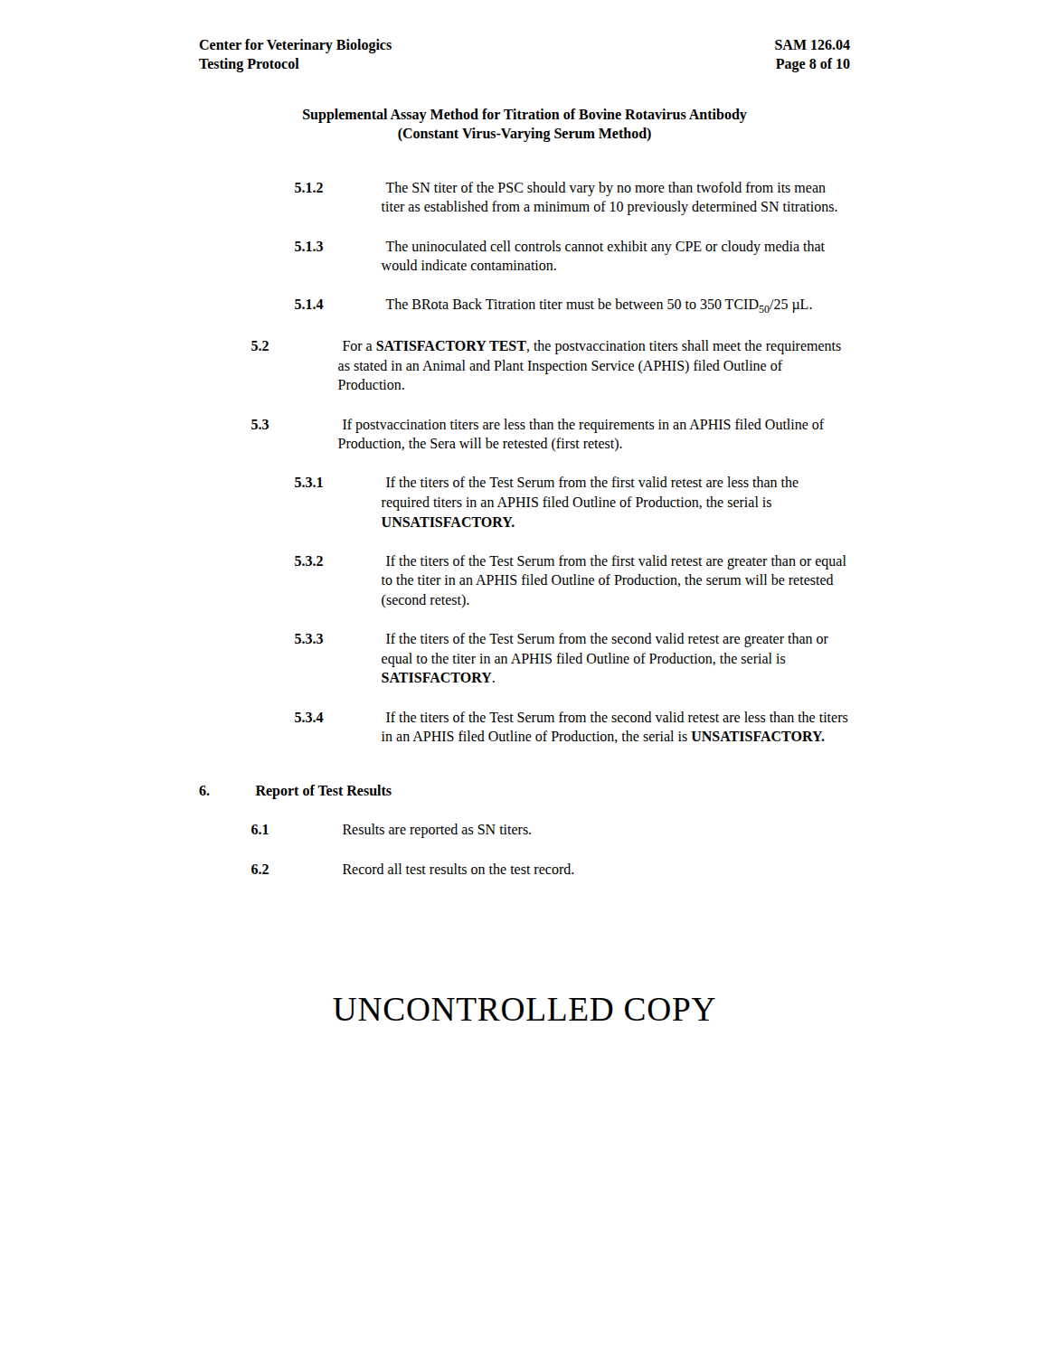Center for Veterinary Biologics
Testing Protocol
SAM 126.04
Page 8 of 10
Supplemental Assay Method for Titration of Bovine Rotavirus Antibody
(Constant Virus-Varying Serum Method)
5.1.2 The SN titer of the PSC should vary by no more than twofold from its mean titer as established from a minimum of 10 previously determined SN titrations.
5.1.3 The uninoculated cell controls cannot exhibit any CPE or cloudy media that would indicate contamination.
5.1.4 The BRota Back Titration titer must be between 50 to 350 TCID50/25 µL.
5.2 For a SATISFACTORY TEST, the postvaccination titers shall meet the requirements as stated in an Animal and Plant Inspection Service (APHIS) filed Outline of Production.
5.3 If postvaccination titers are less than the requirements in an APHIS filed Outline of Production, the Sera will be retested (first retest).
5.3.1 If the titers of the Test Serum from the first valid retest are less than the required titers in an APHIS filed Outline of Production, the serial is UNSATISFACTORY.
5.3.2 If the titers of the Test Serum from the first valid retest are greater than or equal to the titer in an APHIS filed Outline of Production, the serum will be retested (second retest).
5.3.3 If the titers of the Test Serum from the second valid retest are greater than or equal to the titer in an APHIS filed Outline of Production, the serial is SATISFACTORY.
5.3.4 If the titers of the Test Serum from the second valid retest are less than the titers in an APHIS filed Outline of Production, the serial is UNSATISFACTORY.
6. Report of Test Results
6.1 Results are reported as SN titers.
6.2 Record all test results on the test record.
UNCONTROLLED COPY